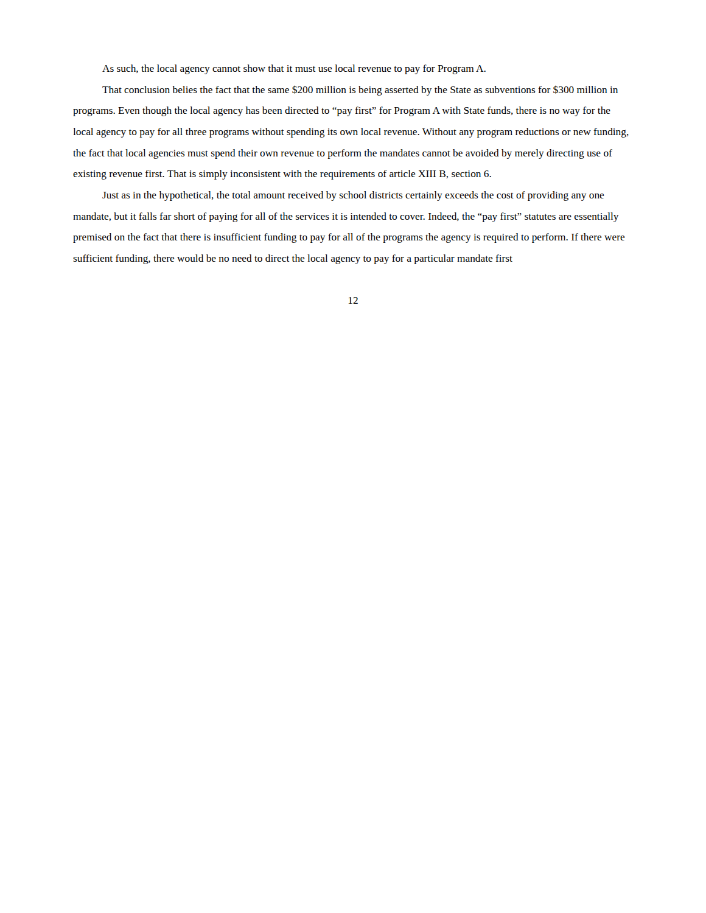As such, the local agency cannot show that it must use local revenue to pay for Program A.
That conclusion belies the fact that the same $200 million is being asserted by the State as subventions for $300 million in programs. Even though the local agency has been directed to “pay first” for Program A with State funds, there is no way for the local agency to pay for all three programs without spending its own local revenue. Without any program reductions or new funding, the fact that local agencies must spend their own revenue to perform the mandates cannot be avoided by merely directing use of existing revenue first. That is simply inconsistent with the requirements of article XIII B, section 6.
Just as in the hypothetical, the total amount received by school districts certainly exceeds the cost of providing any one mandate, but it falls far short of paying for all of the services it is intended to cover. Indeed, the “pay first” statutes are essentially premised on the fact that there is insufficient funding to pay for all of the programs the agency is required to perform. If there were sufficient funding, there would be no need to direct the local agency to pay for a particular mandate first
12